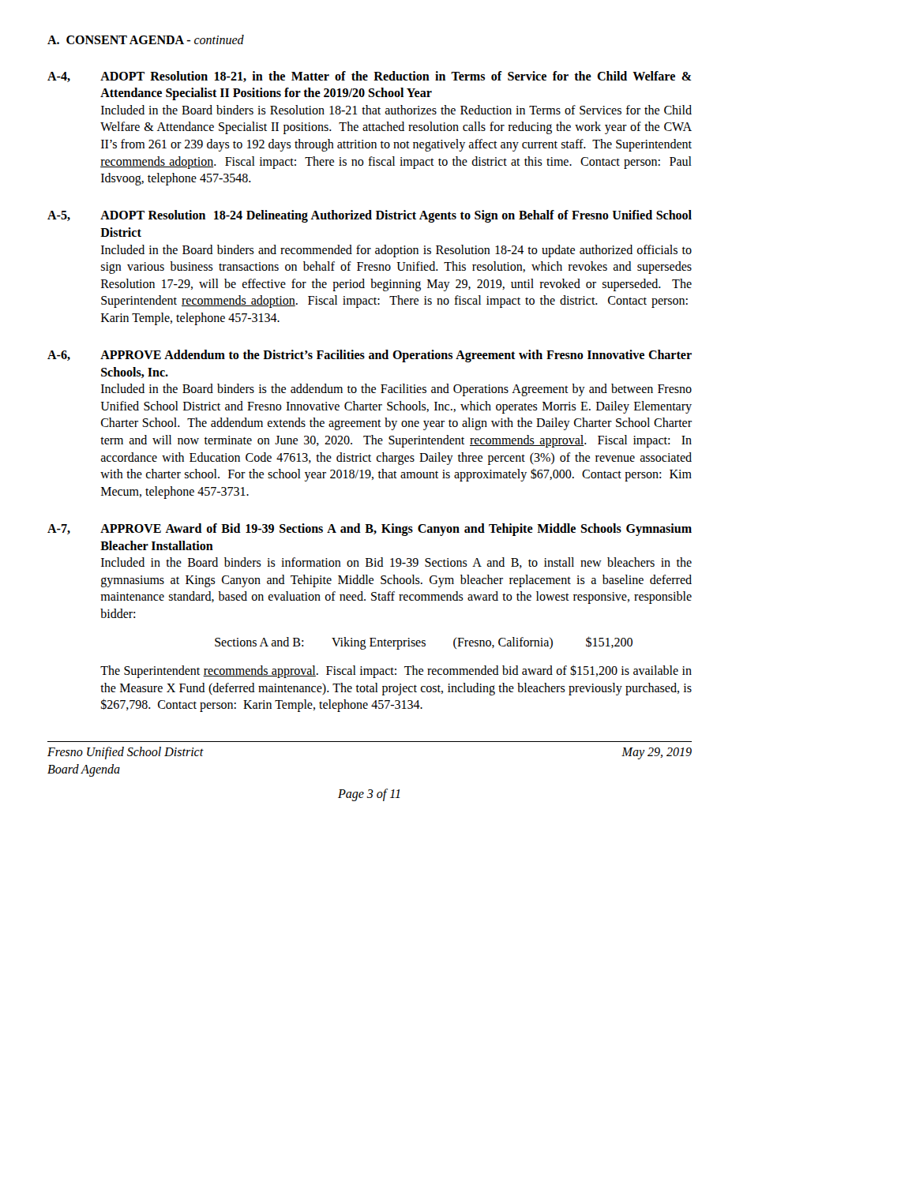A. CONSENT AGENDA - continued
| A-4, | ADOPT Resolution 18-21, in the Matter of the Reduction in Terms of Service for the Child Welfare & Attendance Specialist II Positions for the 2019/20 School Year |
| | Included in the Board binders is Resolution 18-21 that authorizes the Reduction in Terms of Services for the Child Welfare & Attendance Specialist II positions. The attached resolution calls for reducing the work year of the CWA II’s from 261 or 239 days to 192 days through attrition to not negatively affect any current staff. The Superintendent recommends adoption . Fiscal impact: There is no fiscal impact to the district at this time. Contact person: Paul Idsvoog, telephone 457-3548. |
| A-5, | ADOPT Resolution 18-24 Delineating Authorized District Agents to Sign on Behalf of Fresno Unified School District |
| | Included in the Board binders and recommended for adoption is Resolution 18-24 to update authorized officials to sign various business transactions on behalf of Fresno Unified. This resolution, which revokes and supersedes Resolution 17-29, will be effective for the period beginning May 29, 2019, until revoked or superseded. The Superintendent recommends adoption . Fiscal impact: There is no fiscal impact to the district. Contact person: Karin Temple, telephone 457-3134. |
| A-6, | APPROVE Addendum to the District’s Facilities and Operations Agreement with Fresno Innovative Charter Schools, Inc. |
| | Included in the Board binders is the addendum to the Facilities and Operations Agreement by and between Fresno Unified School District and Fresno Innovative Charter Schools, Inc., which operates Morris E. Dailey Elementary Charter School. The addendum extends the agreement by one year to align with the Dailey Charter School Charter term and will now terminate on June 30, 2020. The Superintendent recommends approval . Fiscal impact: In accordance with Education Code 47613, the district charges Dailey three percent (3%) of the revenue associated with the charter school. For the school year 2018/19, that amount is approximately $67,000. Contact person: Kim Mecum, telephone 457-3731. |
| A-7, | APPROVE Award of Bid 19-39 Sections A and B, Kings Canyon and Tehipite Middle Schools Gymnasium Bleacher Installation |
| | Included in the Board binders is information on Bid 19-39 Sections A and B, to install new bleachers in the gymnasiums at Kings Canyon and Tehipite Middle Schools. Gym bleacher replacement is a baseline deferred maintenance standard, based on evaluation of need. Staff recommends award to the lowest responsive, responsible bidder: |
Sections A and B: Viking Enterprises(Fresno, California)$151,200
| | The Superintendent recommends approval . Fiscal impact: The recommended bid award of $151,200 is available in the Measure X Fund (deferred maintenance). The total project cost, including the bleachers previously purchased, is $267,798. Contact person: Karin Temple, telephone 457-3134. |
Fresno Unified School District May 29, 2019
Board Agenda
Page 3 of 11